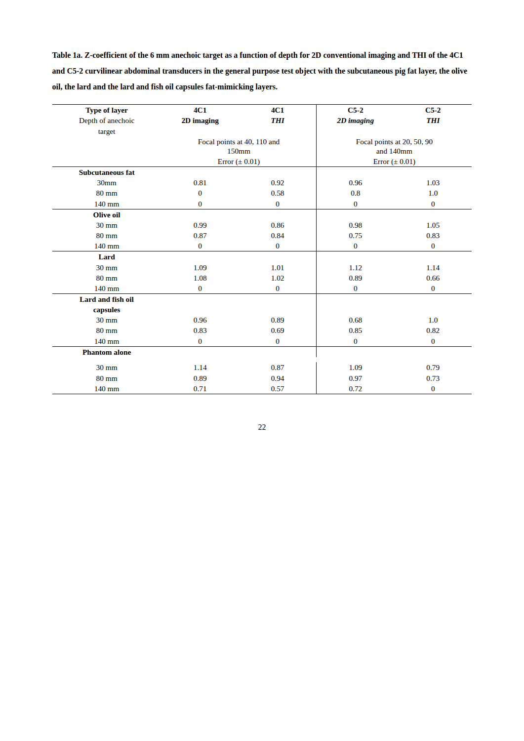Table 1a. Z-coefficient of the 6 mm anechoic target as a function of depth for 2D conventional imaging and THI of the 4C1 and C5-2 curvilinear abdominal transducers in the general purpose test object with the subcutaneous pig fat layer, the olive oil, the lard and the lard and fish oil capsules fat-mimicking layers.
| Type of layer | 4C1 | 4C1 | C5-2 | C5-2 |
| Depth of anechoic | 2D imaging | THI | 2D imaging | THI |
| target | | | | |
| | Focal points at 40, 110 and 150mm | Focal points at 20, 50, 90 and 140mm |
| | Error (± 0.01) | Error (± 0.01) |
| Subcutaneous fat | | | | |
| 30mm | 0.81 | 0.92 | 0.96 | 1.03 |
| 80 mm | 0 | 0.58 | 0.8 | 1.0 |
| 140 mm | 0 | 0 | 0 | 0 |
| Olive oil | | | | |
| 30 mm | 0.99 | 0.86 | 0.98 | 1.05 |
| 80 mm | 0.87 | 0.84 | 0.75 | 0.83 |
| 140 mm | 0 | 0 | 0 | 0 |
| Lard | | | | |
| 30 mm | 1.09 | 1.01 | 1.12 | 1.14 |
| 80 mm | 1.08 | 1.02 | 0.89 | 0.66 |
| 140 mm | 0 | 0 | 0 | 0 |
| Lard and fish oil | | | | |
| capsules | | | | |
| 30 mm | 0.96 | 0.89 | 0.68 | 1.0 |
| 80 mm | 0.83 | 0.69 | 0.85 | 0.82 |
| 140 mm | 0 | 0 | 0 | 0 |
| Phantom alone | | | | |
| 30 mm | 1.14 | 0.87 | 1.09 | 0.79 |
| 80 mm | 0.89 | 0.94 | 0.97 | 0.73 |
| 140 mm | 0.71 | 0.57 | 0.72 | 0 |
22